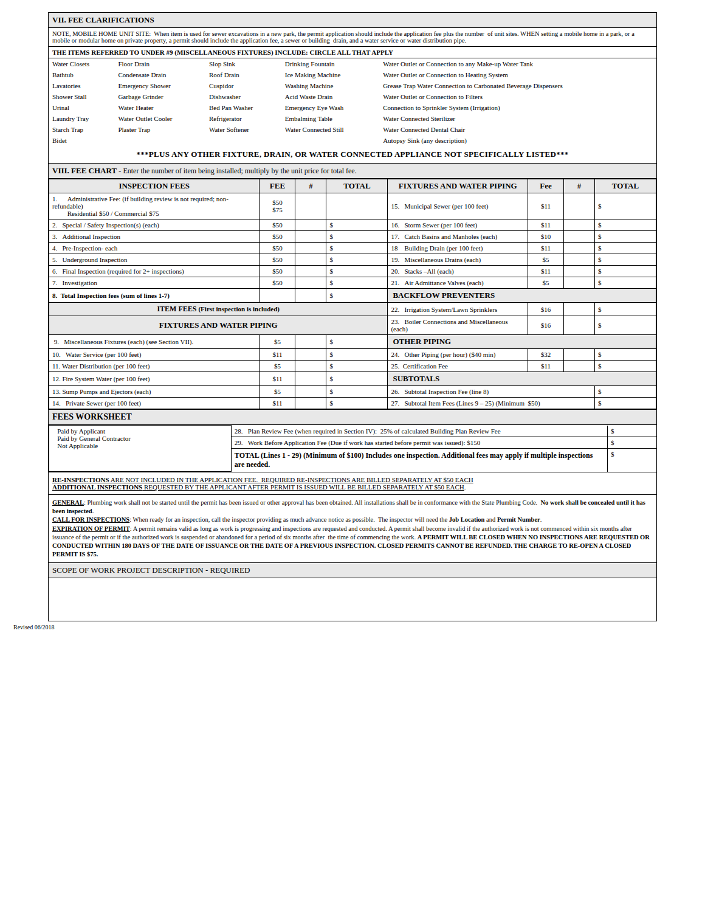VII. FEE CLARIFICATIONS
NOTE, MOBILE HOME UNIT SITE: When item is used for sewer excavations in a new park, the permit application should include the application fee plus the number of unit sites. WHEN setting a mobile home in a park, or a mobile or modular home on private property, a permit should include the application fee, a sewer or building drain, and a water service or water distribution pipe.
THE ITEMS REFERRED TO UNDER #9 (MISCELLANEOUS FIXTURES) INCLUDE: CIRCLE ALL THAT APPLY
| Water Closets | Floor Drain | Slop Sink | Drinking Fountain | Water Outlet or Connection to any Make-up Water Tank |
| Bathtub | Condensate Drain | Roof Drain | Ice Making Machine | Water Outlet or Connection to Heating System |
| Lavatories | Emergency Shower | Cuspidor | Washing Machine | Grease Trap Water Connection to Carbonated Beverage Dispensers |
| Shower Stall | Garbage Grinder | Dishwasher | Acid Waste Drain | Water Outlet or Connection to Filters |
| Urinal | Water Heater | Bed Pan Washer | Emergency Eye Wash | Connection to Sprinkler System (Irrigation) |
| Laundry Tray | Water Outlet Cooler | Refrigerator | Embalming Table | Water Connected Sterilizer |
| Starch Trap | Plaster Trap | Water Softener | Water Connected Still | Water Connected Dental Chair |
| Bidet | | | | Autopsy Sink (any description) |
***PLUS ANY OTHER FIXTURE, DRAIN, OR WATER CONNECTED APPLIANCE NOT SPECIFICALLY LISTED***
VIII. FEE CHART - Enter the number of item being installed; multiply by the unit price for total fee.
| INSPECTION FEES | FEE | # | TOTAL | FIXTURES AND WATER PIPING | Fee | # | TOTAL |
| 1. Administrative Fee: (if building review is not required; non-refundable) Residential $50 / Commercial $75 | $50 $75 | | | 15. Municipal Sewer (per 100 feet) | $11 | | $ |
| 2. Special / Safety Inspection(s) (each) | $50 | | $ | 16. Storm Sewer (per 100 feet) | $11 | | $ |
| 3. Additional Inspection | $50 | | $ | 17. Catch Basins and Manholes (each) | $10 | | $ |
| 4. Pre-Inspection- each | $50 | | $ | 18 Building Drain (per 100 feet) | $11 | | $ |
| 5. Underground Inspection | $50 | | $ | 19. Miscellaneous Drains (each) | $5 | | $ |
| 6. Final Inspection (required for 2+ inspections) | $50 | | $ | 20. Stacks –All (each) | $11 | | $ |
| 7. Investigation | $50 | | $ | 21. Air Admittance Valves (each) | $5 | | $ |
| 8. Total Inspection fees (sum of lines 1-7) | | | $ | BACKFLOW PREVENTERS |
| ITEM FEES (First inspection is included) | 22. Irrigation System/Lawn Sprinklers | $16 | | $ |
| FIXTURES AND WATER PIPING | 23. Boiler Connections and Miscellaneous (each) | $16 | | $ |
| 9. Miscellaneous Fixtures (each) (see Section VII). | $5 | | $ | OTHER PIPING |
| 10. Water Service (per 100 feet) | $11 | | $ | 24. Other Piping (per hour) ($40 min) | $32 | | $ |
| 11. Water Distribution (per 100 feet) | $5 | | $ | 25. Certification Fee | $11 | | $ |
| 12. Fire System Water (per 100 feet) | $11 | | $ | SUBTOTALS |
| 13. Sump Pumps and Ejectors (each) | $5 | | $ | 26. Subtotal Inspection Fee (line 8) | $ |
| 14. Private Sewer (per 100 feet) | $11 | | $ | 27. Subtotal Item Fees (Lines 9 – 25) (Minimum $50) | $ |
FEES WORKSHEET
| Paid by Applicant Paid by General Contractor Not Applicable | / 28. Plan Review Fee (when required in Section IV): 25% of calculated Building Plan Review Fee / $ / / 29. Work Before Application Fee (Due if work has started before permit was issued): $150 / $ / / TOTAL (Lines 1 - 29) (Minimum of $100) Includes one inspection. Additional fees may apply if multiple inspections are needed. / $ / |
RE-INSPECTIONS ARE NOT INCLUDED IN THE APPLICATION FEE. REQUIRED RE-INSPECTIONS ARE BILLED SEPARATELY AT $50 EACH
ADDITIONAL INSPECTIONS REQUESTED BY THE APPLICANT AFTER PERMIT IS ISSUED WILL BE BILLED SEPARATELY AT $50 EACH.
GENERAL: Plumbing work shall not be started until the permit has been issued or other approval has been obtained. All installations shall be in conformance with the State Plumbing Code. No work shall be concealed until it has been inspected.
CALL FOR INSPECTIONS: When ready for an inspection, call the inspector providing as much advance notice as possible. The inspector will need the Job Location and Permit Number.
EXPIRATION OF PERMIT: A permit remains valid as long as work is progressing and inspections are requested and conducted. A permit shall become invalid if the authorized work is not commenced within six months after issuance of the permit or if the authorized work is suspended or abandoned for a period of six months after the time of commencing the work. A PERMIT WILL BE CLOSED WHEN NO INSPECTIONS ARE REQUESTED OR CONDUCTED WITHIN 180 DAYS OF THE DATE OF ISSUANCE OR THE DATE OF A PREVIOUS INSPECTION. CLOSED PERMITS CANNOT BE REFUNDED. THE CHARGE TO RE-OPEN A CLOSED PERMIT IS $75.
SCOPE OF WORK PROJECT DESCRIPTION - REQUIRED
Revised 06/2018